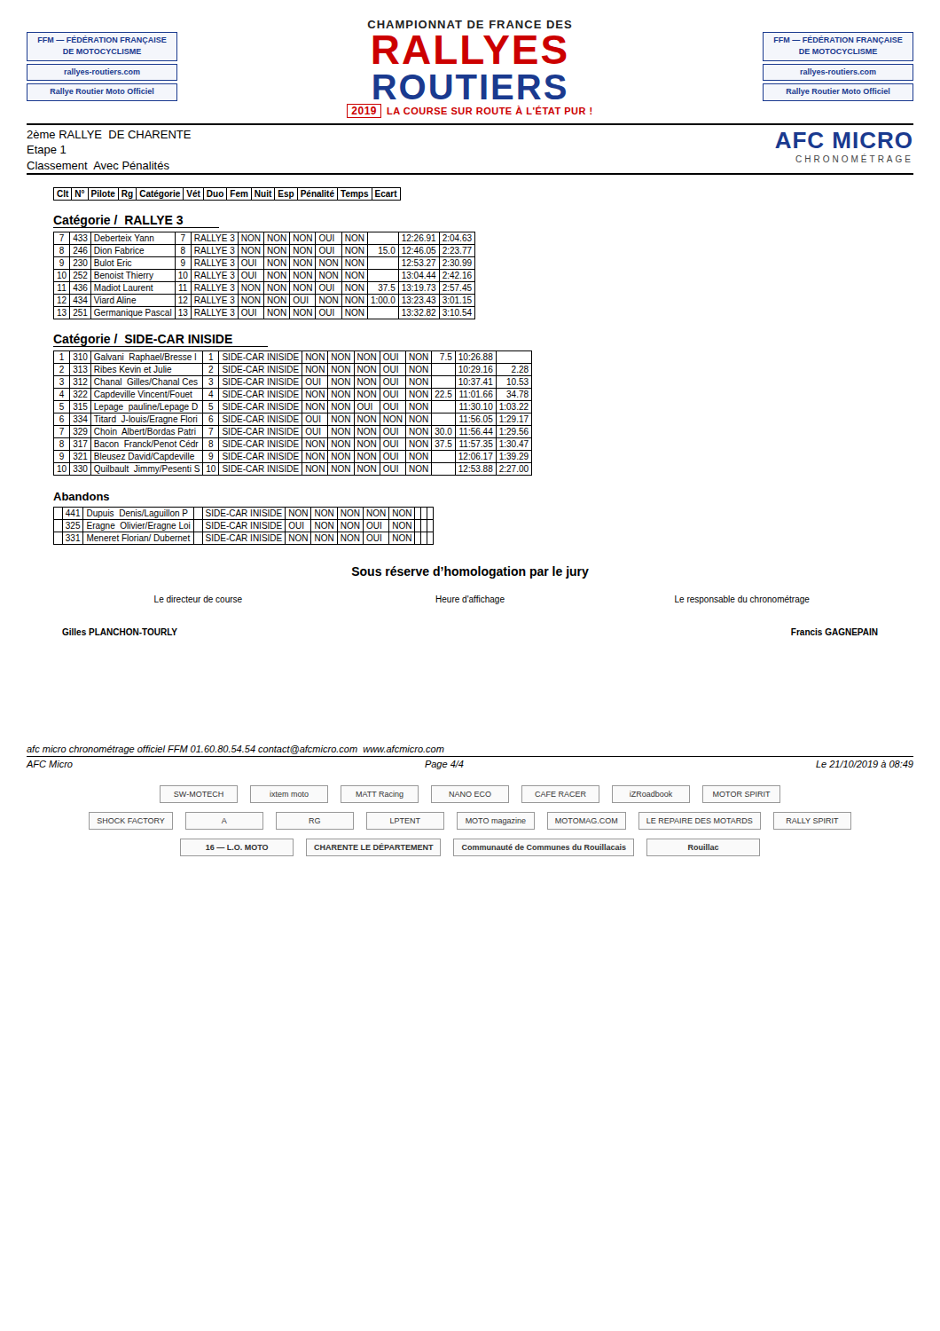FFM — FÉDÉRATION FRANÇAISE DE MOTOCYCLISME
rallyes-routiers.com
Rallye Routier Moto Officiel
CHAMPIONNAT DE FRANCE DES
RALLYES
ROUTIERS
2019 LA COURSE SUR ROUTE À L'ÉTAT PUR !
FFM — FÉDÉRATION FRANÇAISE DE MOTOCYCLISME
rallyes-routiers.com
Rallye Routier Moto Officiel
2ème RALLYE DE CHARENTE
Etape 1
Classement Avec Pénalités
AFC MICRO
CHRONOMÉTRAGE
| Clt | N° | Pilote | Rg | Catégorie | Vét | Duo | Fem | Nuit | Esp | Pénalité | Temps | Ecart |
| --- | --- | --- | --- | --- | --- | --- | --- | --- | --- | --- | --- | --- |
Catégorie / RALLYE 3
| 7 | 433 | Deberteix Yann | 7 | RALLYE 3 | NON | NON | NON | OUI | NON | | 12:26.91 | 2:04.63 |
| 8 | 246 | Dion Fabrice | 8 | RALLYE 3 | NON | NON | NON | OUI | NON | 15.0 | 12:46.05 | 2:23.77 |
| 9 | 230 | Bulot Eric | 9 | RALLYE 3 | OUI | NON | NON | NON | NON | | 12:53.27 | 2:30.99 |
| 10 | 252 | Benoist Thierry | 10 | RALLYE 3 | OUI | NON | NON | NON | NON | | 13:04.44 | 2:42.16 |
| 11 | 436 | Madiot Laurent | 11 | RALLYE 3 | NON | NON | NON | OUI | NON | 37.5 | 13:19.73 | 2:57.45 |
| 12 | 434 | Viard Aline | 12 | RALLYE 3 | NON | NON | OUI | NON | NON | 1:00.0 | 13:23.43 | 3:01.15 |
| 13 | 251 | Germanique Pascal | 13 | RALLYE 3 | OUI | NON | NON | OUI | NON | | 13:32.82 | 3:10.54 |
Catégorie / SIDE-CAR INISIDE
| 1 | 310 | Galvani Raphael/Bresse l | 1 | SIDE-CAR INISIDE | NON | NON | NON | OUI | NON | 7.5 | 10:26.88 | |
| 2 | 313 | Ribes Kevin et Julie | 2 | SIDE-CAR INISIDE | NON | NON | NON | OUI | NON | | 10:29.16 | 2.28 |
| 3 | 312 | Chanal Gilles/Chanal Ces | 3 | SIDE-CAR INISIDE | OUI | NON | NON | OUI | NON | | 10:37.41 | 10.53 |
| 4 | 322 | Capdeville Vincent/Fouet | 4 | SIDE-CAR INISIDE | NON | NON | NON | OUI | NON | 22.5 | 11:01.66 | 34.78 |
| 5 | 315 | Lepage pauline/Lepage D | 5 | SIDE-CAR INISIDE | NON | NON | OUI | OUI | NON | | 11:30.10 | 1:03.22 |
| 6 | 334 | Titard J-louis/Eragne Flori | 6 | SIDE-CAR INISIDE | OUI | NON | NON | NON | NON | | 11:56.05 | 1:29.17 |
| 7 | 329 | Choin Albert/Bordas Patri | 7 | SIDE-CAR INISIDE | OUI | NON | NON | OUI | NON | 30.0 | 11:56.44 | 1:29.56 |
| 8 | 317 | Bacon Franck/Penot Cédr | 8 | SIDE-CAR INISIDE | NON | NON | NON | OUI | NON | 37.5 | 11:57.35 | 1:30.47 |
| 9 | 321 | Bleusez David/Capdeville | 9 | SIDE-CAR INISIDE | NON | NON | NON | OUI | NON | | 12:06.17 | 1:39.29 |
| 10 | 330 | Quilbault Jimmy/Pesenti S | 10 | SIDE-CAR INISIDE | NON | NON | NON | OUI | NON | | 12:53.88 | 2:27.00 |
Abandons
| | 441 | Dupuis Denis/Laguillon P | | SIDE-CAR INISIDE | NON | NON | NON | NON | NON | | | |
| | 325 | Eragne Olivier/Eragne Loi | | SIDE-CAR INISIDE | OUI | NON | NON | OUI | NON | | | |
| | 331 | Meneret Florian/ Dubernet | | SIDE-CAR INISIDE | NON | NON | NON | OUI | NON | | | |
Sous réserve d’homologation par le jury
Le directeur de course
Heure d'affichage
Le responsable du chronométrage
Gilles PLANCHON-TOURLY
Francis GAGNEPAIN
afc micro chronométrage officiel FFM 01.60.80.54.54 contact@afcmicro.com www.afcmicro.com
AFC Micro
Page 4/4
Le 21/10/2019 à 08:49
SW-MOTECH
ixtem moto
MATT Racing
NANO ECO
CAFE RACER
iZRoadbook
MOTOR SPIRIT
SHOCK FACTORY
A
RG
LPTENT
MOTO magazine
MOTOMAG.COM
LE REPAIRE DES MOTARDS
RALLY SPIRIT
16 — L.O. MOTO
CHARENTE LE DÉPARTEMENT
Communauté de Communes du Rouillacais
Rouillac